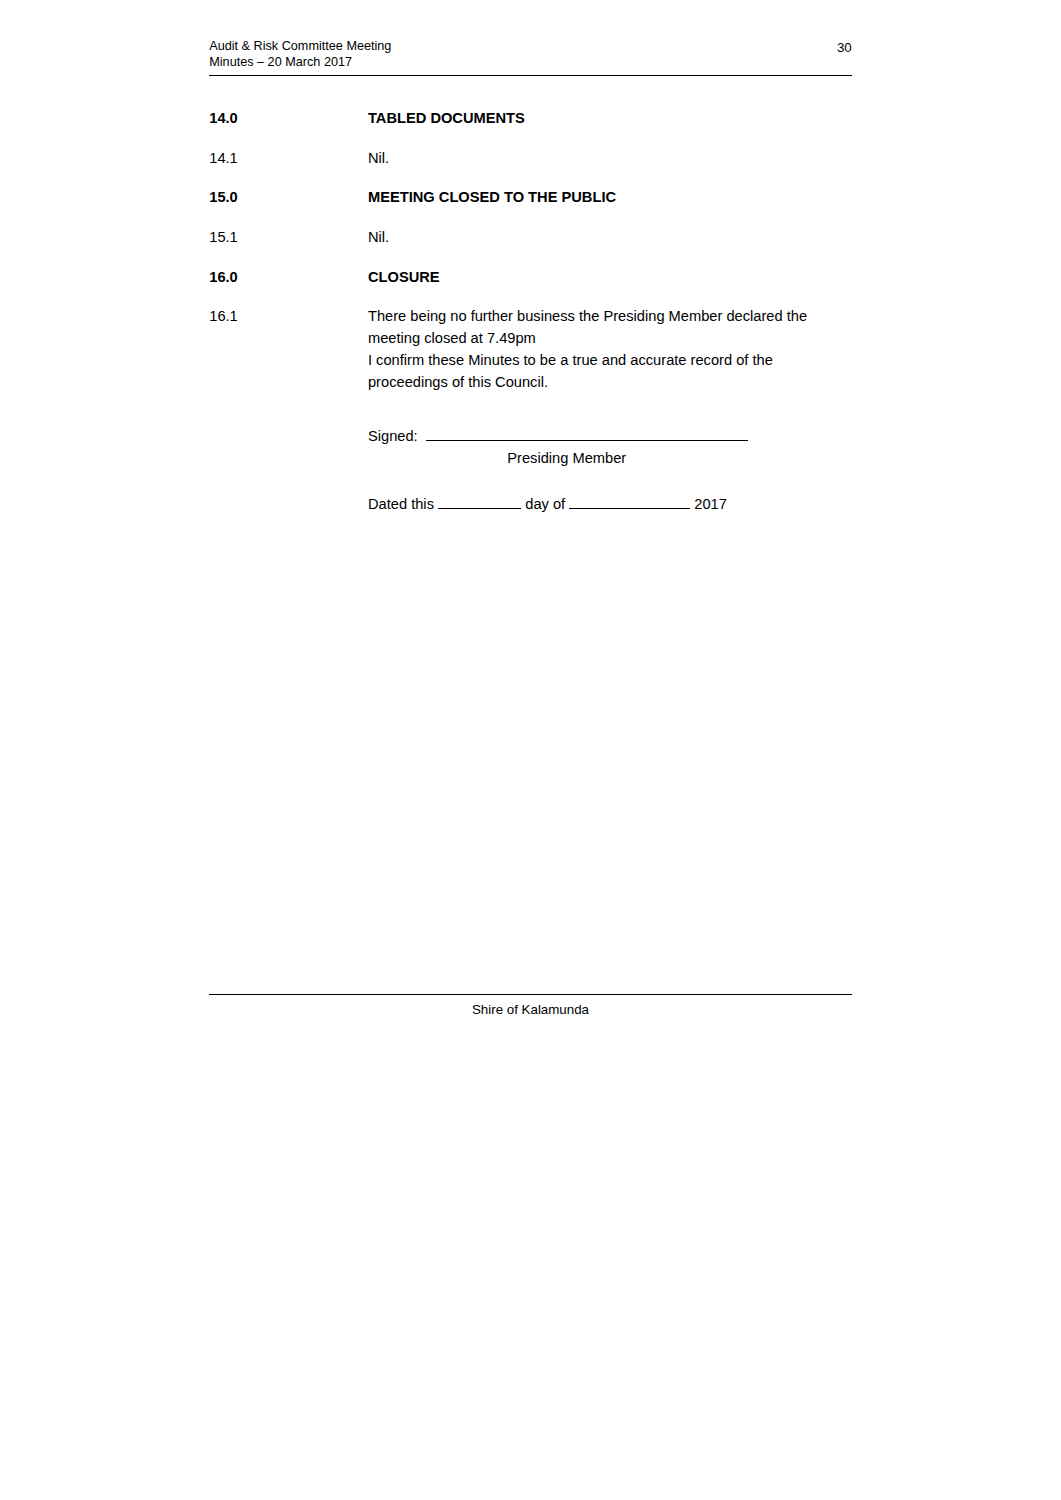Audit & Risk Committee Meeting
Minutes – 20 March 2017
30
14.0
Tabled Documents
14.1
Nil.
15.0
Meeting Closed to the Public
15.1
Nil.
16.0
Closure
16.1
There being no further business the Presiding Member declared the meeting closed at 7.49pm
I confirm these Minutes to be a true and accurate record of the proceedings of this Council.
Signed:
Presiding Member
Dated this day of 2017
Shire of Kalamunda